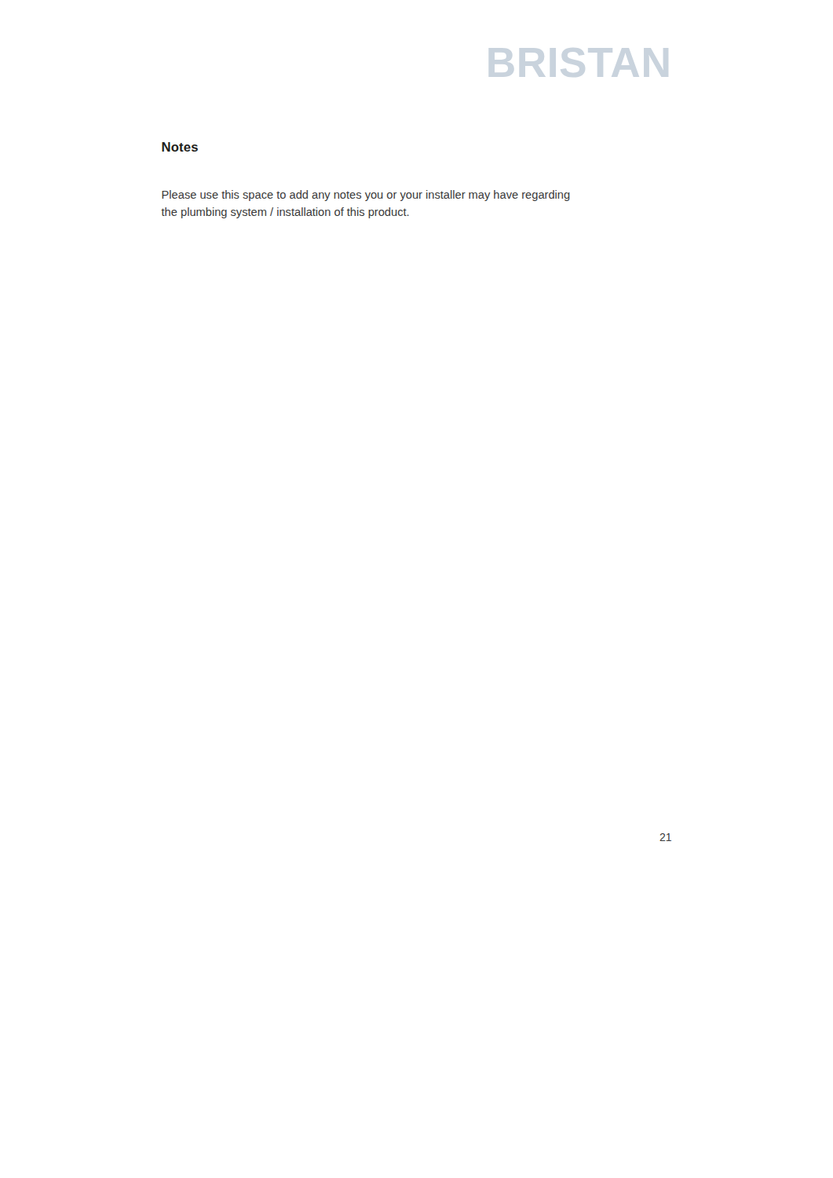BRISTAN
Notes
Please use this space to add any notes you or your installer may have regarding the plumbing system / installation of this product.
21